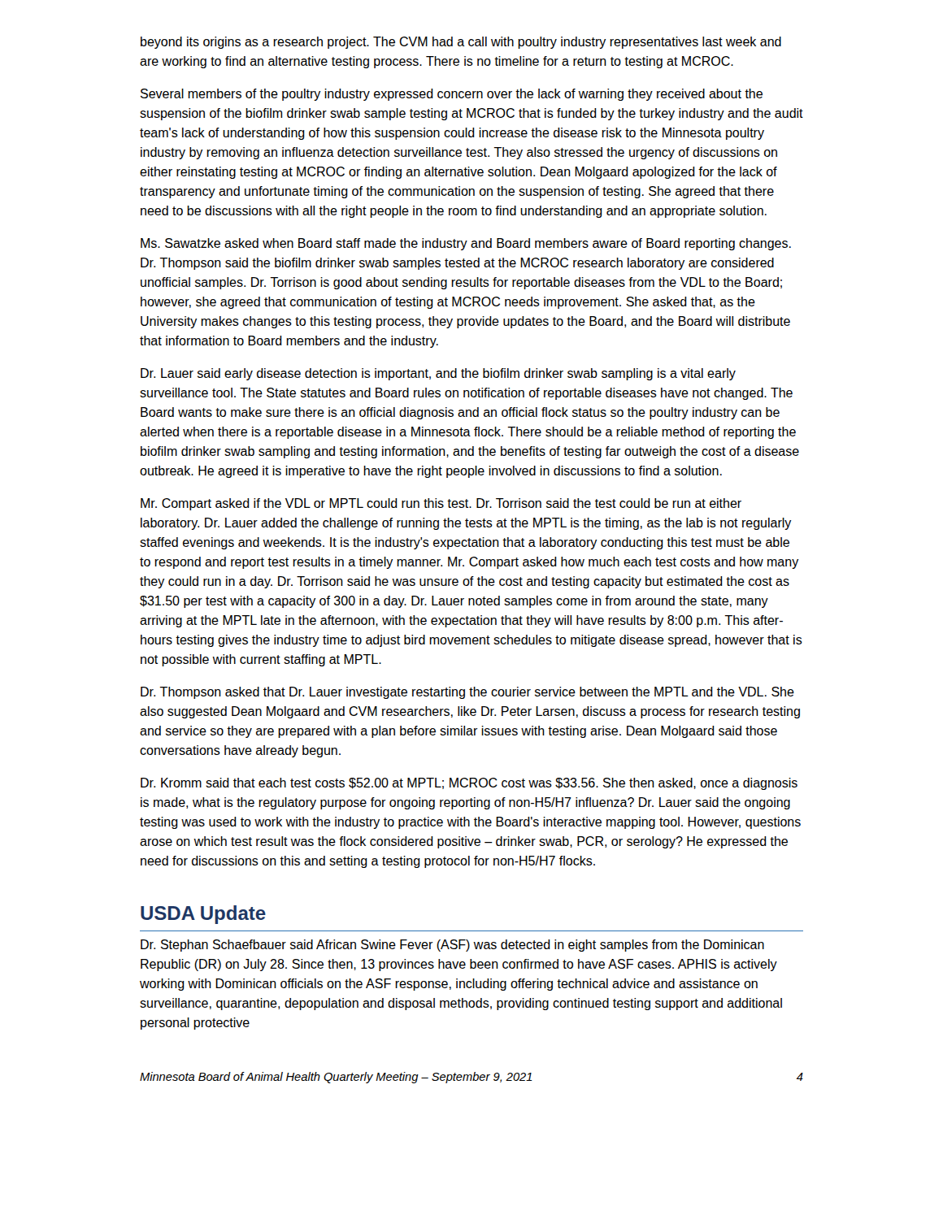beyond its origins as a research project. The CVM had a call with poultry industry representatives last week and are working to find an alternative testing process. There is no timeline for a return to testing at MCROC.
Several members of the poultry industry expressed concern over the lack of warning they received about the suspension of the biofilm drinker swab sample testing at MCROC that is funded by the turkey industry and the audit team's lack of understanding of how this suspension could increase the disease risk to the Minnesota poultry industry by removing an influenza detection surveillance test. They also stressed the urgency of discussions on either reinstating testing at MCROC or finding an alternative solution. Dean Molgaard apologized for the lack of transparency and unfortunate timing of the communication on the suspension of testing. She agreed that there need to be discussions with all the right people in the room to find understanding and an appropriate solution.
Ms. Sawatzke asked when Board staff made the industry and Board members aware of Board reporting changes. Dr. Thompson said the biofilm drinker swab samples tested at the MCROC research laboratory are considered unofficial samples. Dr. Torrison is good about sending results for reportable diseases from the VDL to the Board; however, she agreed that communication of testing at MCROC needs improvement. She asked that, as the University makes changes to this testing process, they provide updates to the Board, and the Board will distribute that information to Board members and the industry.
Dr. Lauer said early disease detection is important, and the biofilm drinker swab sampling is a vital early surveillance tool. The State statutes and Board rules on notification of reportable diseases have not changed. The Board wants to make sure there is an official diagnosis and an official flock status so the poultry industry can be alerted when there is a reportable disease in a Minnesota flock. There should be a reliable method of reporting the biofilm drinker swab sampling and testing information, and the benefits of testing far outweigh the cost of a disease outbreak. He agreed it is imperative to have the right people involved in discussions to find a solution.
Mr. Compart asked if the VDL or MPTL could run this test. Dr. Torrison said the test could be run at either laboratory. Dr. Lauer added the challenge of running the tests at the MPTL is the timing, as the lab is not regularly staffed evenings and weekends. It is the industry's expectation that a laboratory conducting this test must be able to respond and report test results in a timely manner. Mr. Compart asked how much each test costs and how many they could run in a day. Dr. Torrison said he was unsure of the cost and testing capacity but estimated the cost as $31.50 per test with a capacity of 300 in a day. Dr. Lauer noted samples come in from around the state, many arriving at the MPTL late in the afternoon, with the expectation that they will have results by 8:00 p.m. This after-hours testing gives the industry time to adjust bird movement schedules to mitigate disease spread, however that is not possible with current staffing at MPTL.
Dr. Thompson asked that Dr. Lauer investigate restarting the courier service between the MPTL and the VDL. She also suggested Dean Molgaard and CVM researchers, like Dr. Peter Larsen, discuss a process for research testing and service so they are prepared with a plan before similar issues with testing arise. Dean Molgaard said those conversations have already begun.
Dr. Kromm said that each test costs $52.00 at MPTL; MCROC cost was $33.56. She then asked, once a diagnosis is made, what is the regulatory purpose for ongoing reporting of non-H5/H7 influenza? Dr. Lauer said the ongoing testing was used to work with the industry to practice with the Board's interactive mapping tool. However, questions arose on which test result was the flock considered positive – drinker swab, PCR, or serology? He expressed the need for discussions on this and setting a testing protocol for non-H5/H7 flocks.
USDA Update
Dr. Stephan Schaefbauer said African Swine Fever (ASF) was detected in eight samples from the Dominican Republic (DR) on July 28. Since then, 13 provinces have been confirmed to have ASF cases. APHIS is actively working with Dominican officials on the ASF response, including offering technical advice and assistance on surveillance, quarantine, depopulation and disposal methods, providing continued testing support and additional personal protective
Minnesota Board of Animal Health Quarterly Meeting – September 9, 2021 4